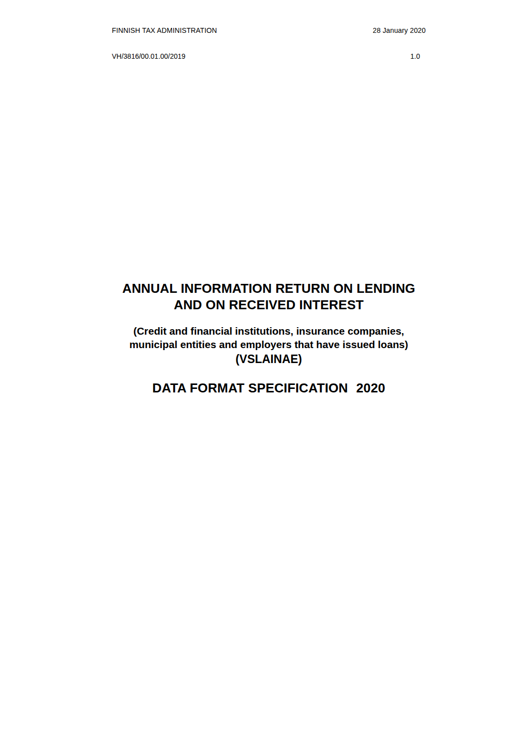FINNISH TAX ADMINISTRATION
28 January 2020
VH/3816/00.01.00/2019
1.0
ANNUAL INFORMATION RETURN ON LENDING AND ON RECEIVED INTEREST
(Credit and financial institutions, insurance companies, municipal entities and employers that have issued loans) (VSLAINAE)
DATA FORMAT SPECIFICATION 2020